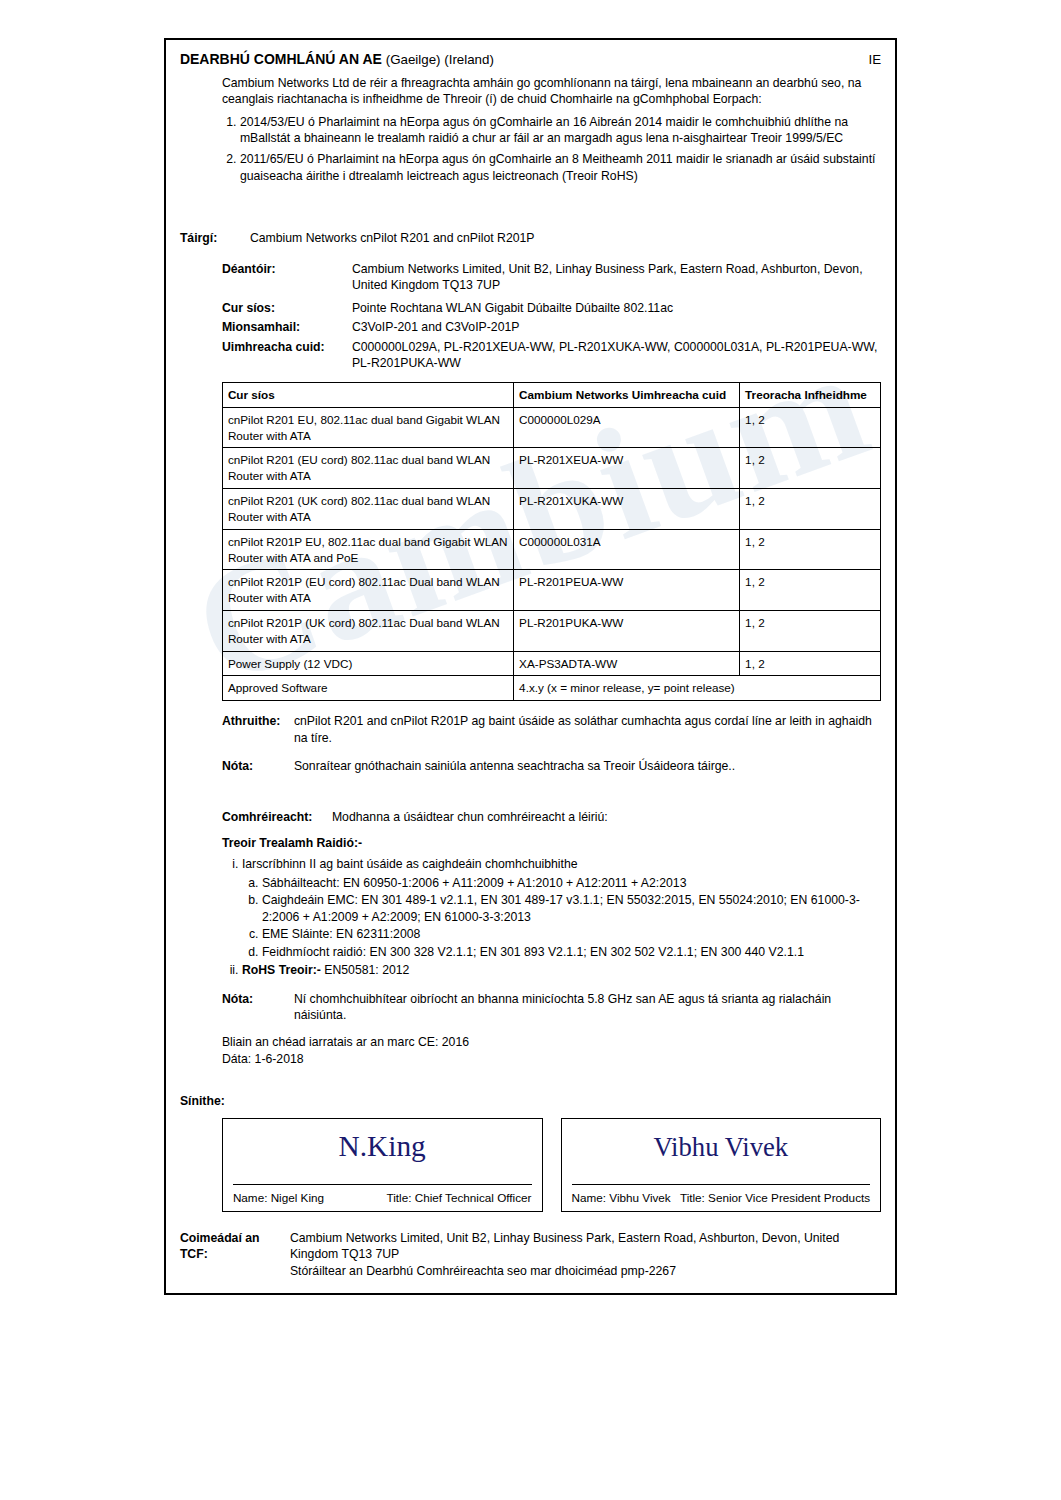Cambium
DEARBHÚ COMHLÁNÚ AN AE (Gaeilge) (Ireland)
IE
Cambium Networks Ltd de réir a fhreagrachta amháin go gcomhlíonann na táirgí, lena mbaineann an dearbhú seo, na ceanglais riachtanacha is infheidhme de Threoir (í) de chuid Chomhairle na gComhphobal Eorpach:
2014/53/EU ó Pharlaimint na hEorpa agus ón gComhairle an 16 Aibreán 2014 maidir le comhchuibhiú dhlíthe na mBallstát a bhaineann le trealamh raidió a chur ar fáil ar an margadh agus lena n-aisghairtear Treoir 1999/5/EC
2011/65/EU ó Pharlaimint na hEorpa agus ón gComhairle an 8 Meitheamh 2011 maidir le srianadh ar úsáid substaintí guaiseacha áirithe i dtrealamh leictreach agus leictreonach (Treoir RoHS)
Táirgí:
Cambium Networks cnPilot R201 and cnPilot R201P
Déantóir:
Cambium Networks Limited, Unit B2, Linhay Business Park, Eastern Road, Ashburton, Devon, United Kingdom TQ13 7UP
Cur síos:
Pointe Rochtana WLAN Gigabit Dúbailte Dúbailte 802.11ac
Mionsamhail:
C3VoIP-201 and C3VoIP-201P
Uimhreacha cuid:
C000000L029A, PL-R201XEUA-WW, PL-R201XUKA-WW, C000000L031A, PL-R201PEUA-WW, PL-R201PUKA-WW
| Cur síos | Cambium Networks Uimhreacha cuid | Treoracha Infheidhme |
| --- | --- | --- |
| cnPilot R201 EU, 802.11ac dual band Gigabit WLAN Router with ATA | C000000L029A | 1, 2 |
| cnPilot R201 (EU cord) 802.11ac dual band WLAN Router with ATA | PL-R201XEUA-WW | 1, 2 |
| cnPilot R201 (UK cord) 802.11ac dual band WLAN Router with ATA | PL-R201XUKA-WW | 1, 2 |
| cnPilot R201P EU, 802.11ac dual band Gigabit WLAN Router with ATA and PoE | C000000L031A | 1, 2 |
| cnPilot R201P (EU cord) 802.11ac Dual band WLAN Router with ATA | PL-R201PEUA-WW | 1, 2 |
| cnPilot R201P (UK cord) 802.11ac Dual band WLAN Router with ATA | PL-R201PUKA-WW | 1, 2 |
| Power Supply (12 VDC) | XA-PS3ADTA-WW | 1, 2 |
| Approved Software | 4.x.y (x = minor release, y= point release) |
Athruithe:
cnPilot R201 and cnPilot R201P ag baint úsáide as soláthar cumhachta agus cordaí líne ar leith in aghaidh na tíre.
Nóta:
Sonraítear gnóthachain sainiúla antenna seachtracha sa Treoir Úsáideora táirge..
Comhréireacht:
Modhanna a úsáidtear chun comhréireacht a léiriú:
Treoir Trealamh Raidió:-
Iarscríbhinn II ag baint úsáide as caighdeáin chomhchuibhithe
Sábháilteacht: EN 60950-1:2006 + A11:2009 + A1:2010 + A12:2011 + A2:2013
Caighdeáin EMC: EN 301 489-1 v2.1.1, EN 301 489-17 v3.1.1; EN 55032:2015, EN 55024:2010; EN 61000-3-2:2006 + A1:2009 + A2:2009; EN 61000-3-3:2013
EME Sláinte: EN 62311:2008
Feidhmíocht raidió: EN 300 328 V2.1.1; EN 301 893 V2.1.1; EN 302 502 V2.1.1; EN 300 440 V2.1.1
RoHS Treoir:- EN50581: 2012
Nóta:
Ní chomhchuibhítear oibríocht an bhanna minicíochta 5.8 GHz san AE agus tá srianta ag rialacháin náisiúnta.
Bliain an chéad iarratais ar an marc CE: 2016
Dáta: 1-6-2018
Sínithe:
N.King
Name: Nigel King Title: Chief Technical Officer
Vibhu Vivek
Name: Vibhu Vivek Title: Senior Vice President Products
Coimeádaí an TCF:
Cambium Networks Limited, Unit B2, Linhay Business Park, Eastern Road, Ashburton, Devon, United Kingdom TQ13 7UP
Stóráiltear an Dearbhú Comhréireachta seo mar dhoiciméad pmp-2267